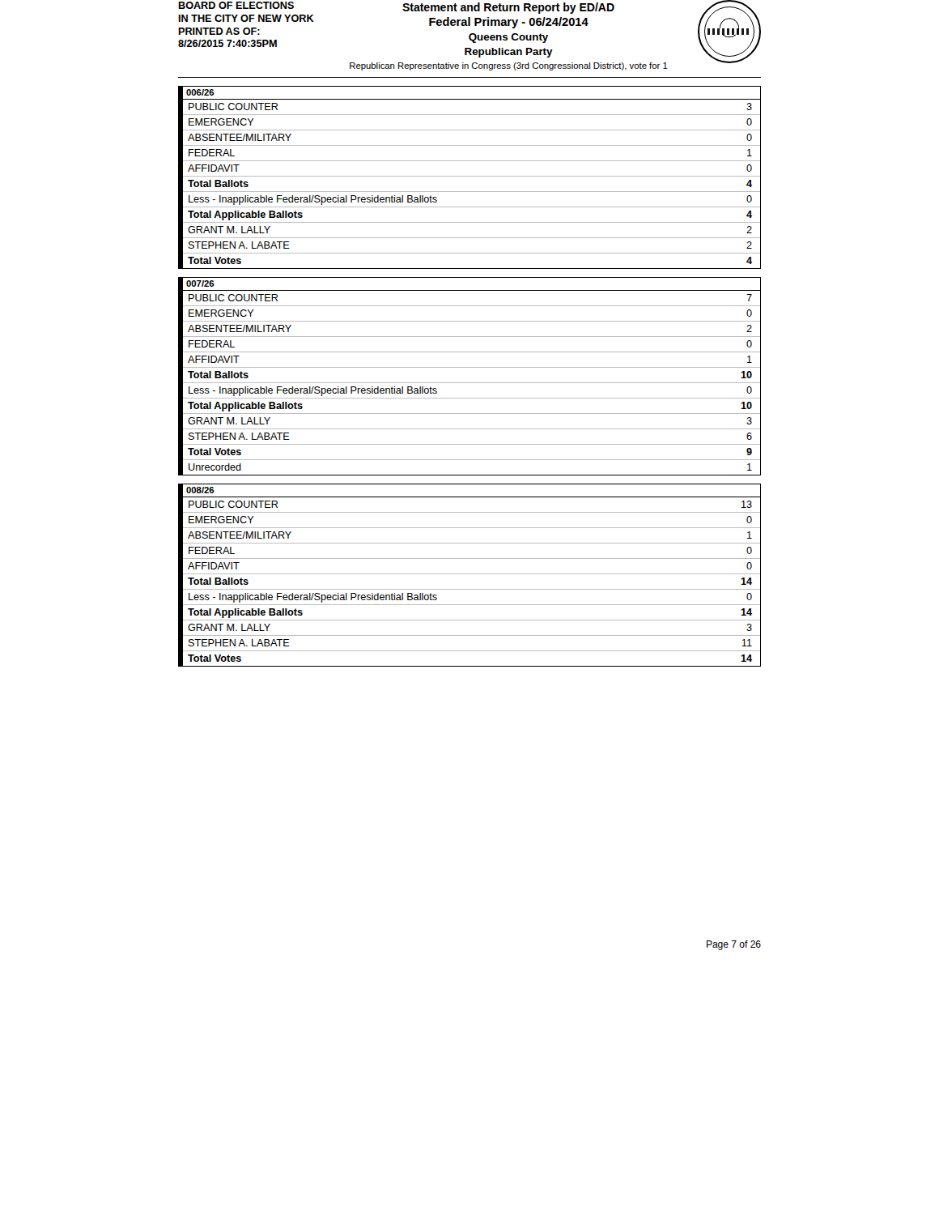BOARD OF ELECTIONS
IN THE CITY OF NEW YORK
PRINTED AS OF:
8/26/2015 7:40:35PM
Statement and Return Report by ED/AD
Federal Primary - 06/24/2014
Queens County
Republican Party
Republican Representative in Congress (3rd Congressional District), vote for 1
006/26
| PUBLIC COUNTER | 3 |
| EMERGENCY | 0 |
| ABSENTEE/MILITARY | 0 |
| FEDERAL | 1 |
| AFFIDAVIT | 0 |
| Total Ballots | 4 |
| Less - Inapplicable Federal/Special Presidential Ballots | 0 |
| Total Applicable Ballots | 4 |
| GRANT M. LALLY | 2 |
| STEPHEN A. LABATE | 2 |
| Total Votes | 4 |
007/26
| PUBLIC COUNTER | 7 |
| EMERGENCY | 0 |
| ABSENTEE/MILITARY | 2 |
| FEDERAL | 0 |
| AFFIDAVIT | 1 |
| Total Ballots | 10 |
| Less - Inapplicable Federal/Special Presidential Ballots | 0 |
| Total Applicable Ballots | 10 |
| GRANT M. LALLY | 3 |
| STEPHEN A. LABATE | 6 |
| Total Votes | 9 |
| Unrecorded | 1 |
008/26
| PUBLIC COUNTER | 13 |
| EMERGENCY | 0 |
| ABSENTEE/MILITARY | 1 |
| FEDERAL | 0 |
| AFFIDAVIT | 0 |
| Total Ballots | 14 |
| Less - Inapplicable Federal/Special Presidential Ballots | 0 |
| Total Applicable Ballots | 14 |
| GRANT M. LALLY | 3 |
| STEPHEN A. LABATE | 11 |
| Total Votes | 14 |
Page 7 of 26